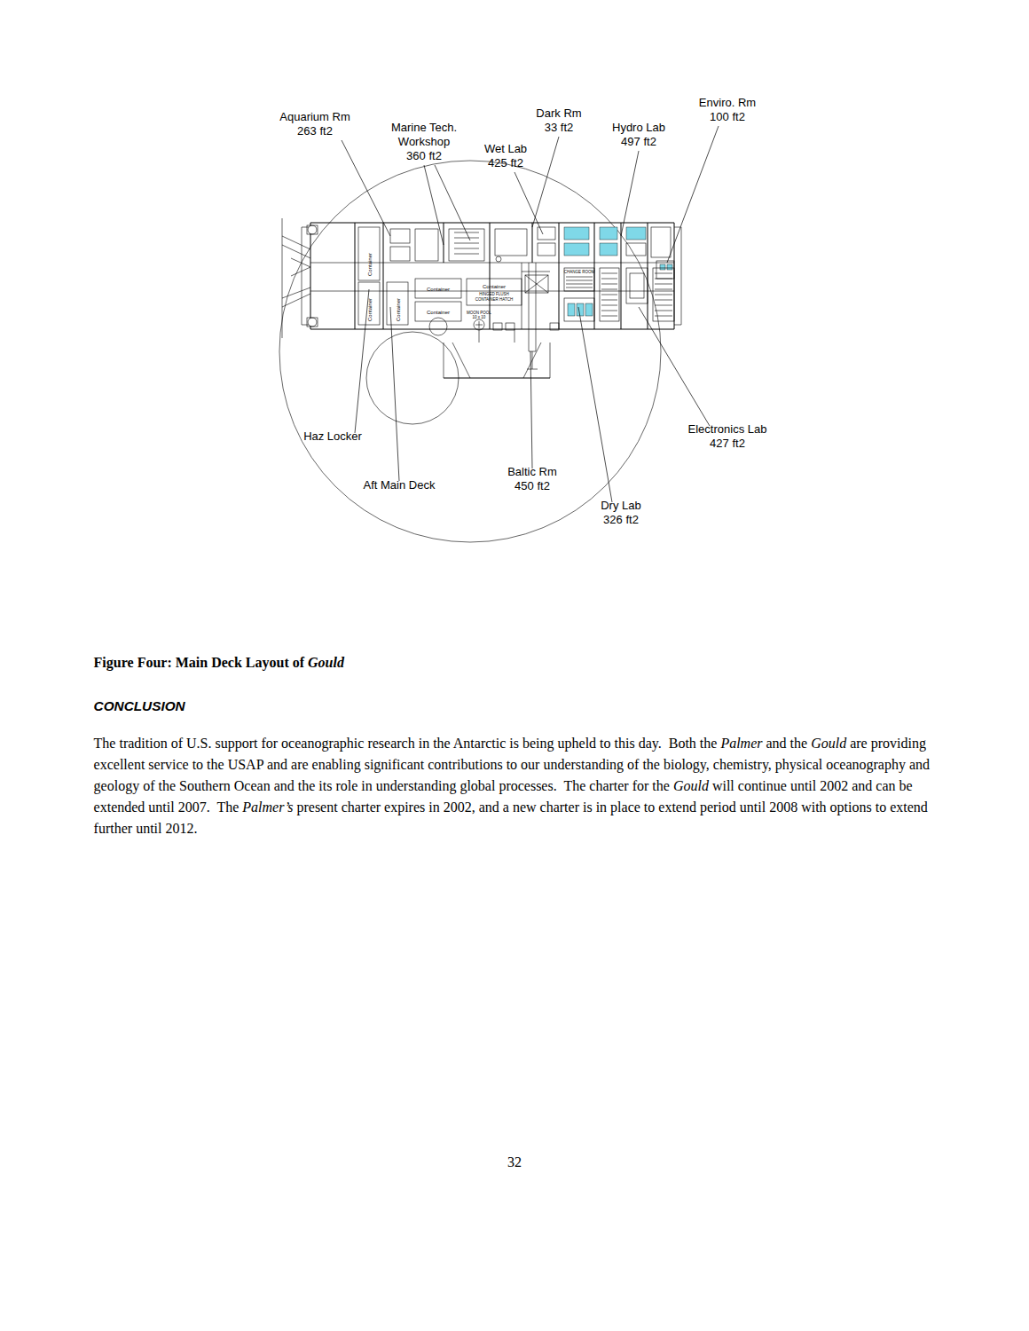Container Container Container Container Container Container HINGED FLUSH CONTAINER HATCH MOON POOL 10 x 10 CHANGE ROOM Aquarium Rm 263 ft2 Marine Tech. Workshop 360 ft2 Wet Lab 425 ft2 Dark Rm 33 ft2 Hydro Lab 497 ft2 Enviro. Rm 100 ft2 Haz Locker Aft Main Deck Baltic Rm 450 ft2 Dry Lab 326 ft2 Electronics Lab 427 ft2
Figure Four: Main Deck Layout of Gould
CONCLUSION
The tradition of U.S. support for oceanographic research in the Antarctic is being upheld to this day. Both the Palmer and the Gould are providing excellent service to the USAP and are enabling significant contributions to our understanding of the biology, chemistry, physical oceanography and geology of the Southern Ocean and the its role in understanding global processes. The charter for the Gould will continue until 2002 and can be extended until 2007. The Palmer’s present charter expires in 2002, and a new charter is in place to extend period until 2008 with options to extend further until 2012.
32